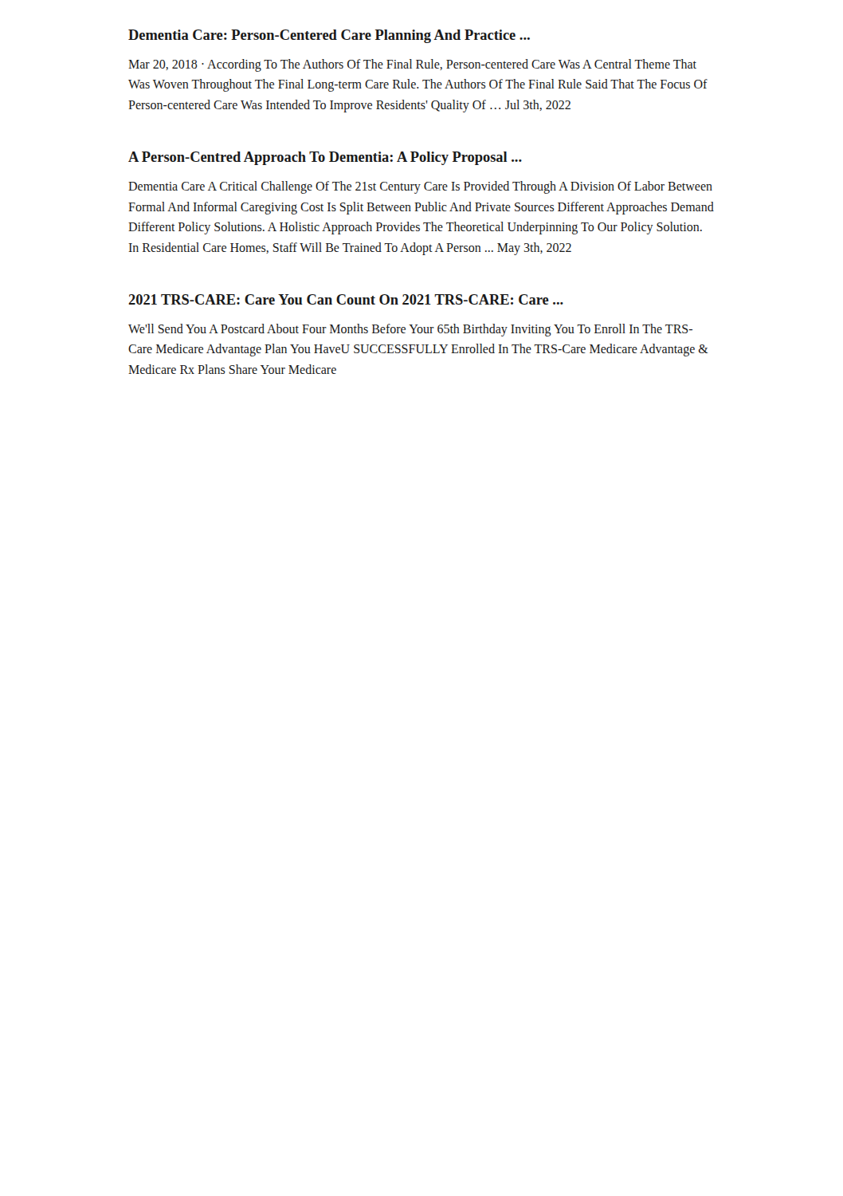Dementia Care: Person-Centered Care Planning And Practice ...
Mar 20, 2018 · According To The Authors Of The Final Rule, Person-centered Care Was A Central Theme That Was Woven Throughout The Final Long-term Care Rule. The Authors Of The Final Rule Said That The Focus Of Person-centered Care Was Intended To Improve Residents' Quality Of … Jul 3th, 2022
A Person-Centred Approach To Dementia: A Policy Proposal ...
Dementia Care A Critical Challenge Of The 21st Century Care Is Provided Through A Division Of Labor Between Formal And Informal Caregiving Cost Is Split Between Public And Private Sources Different Approaches Demand Different Policy Solutions. A Holistic Approach Provides The Theoretical Underpinning To Our Policy Solution. In Residential Care Homes, Staff Will Be Trained To Adopt A Person ... May 3th, 2022
2021 TRS-CARE: Care You Can Count On 2021 TRS-CARE: Care ...
We'll Send You A Postcard About Four Months Before Your 65th Birthday Inviting You To Enroll In The TRS-Care Medicare Advantage Plan You HaveU SUCCESSFULLY Enrolled In The TRS-Care Medicare Advantage & Medicare Rx Plans Share Your Medicare